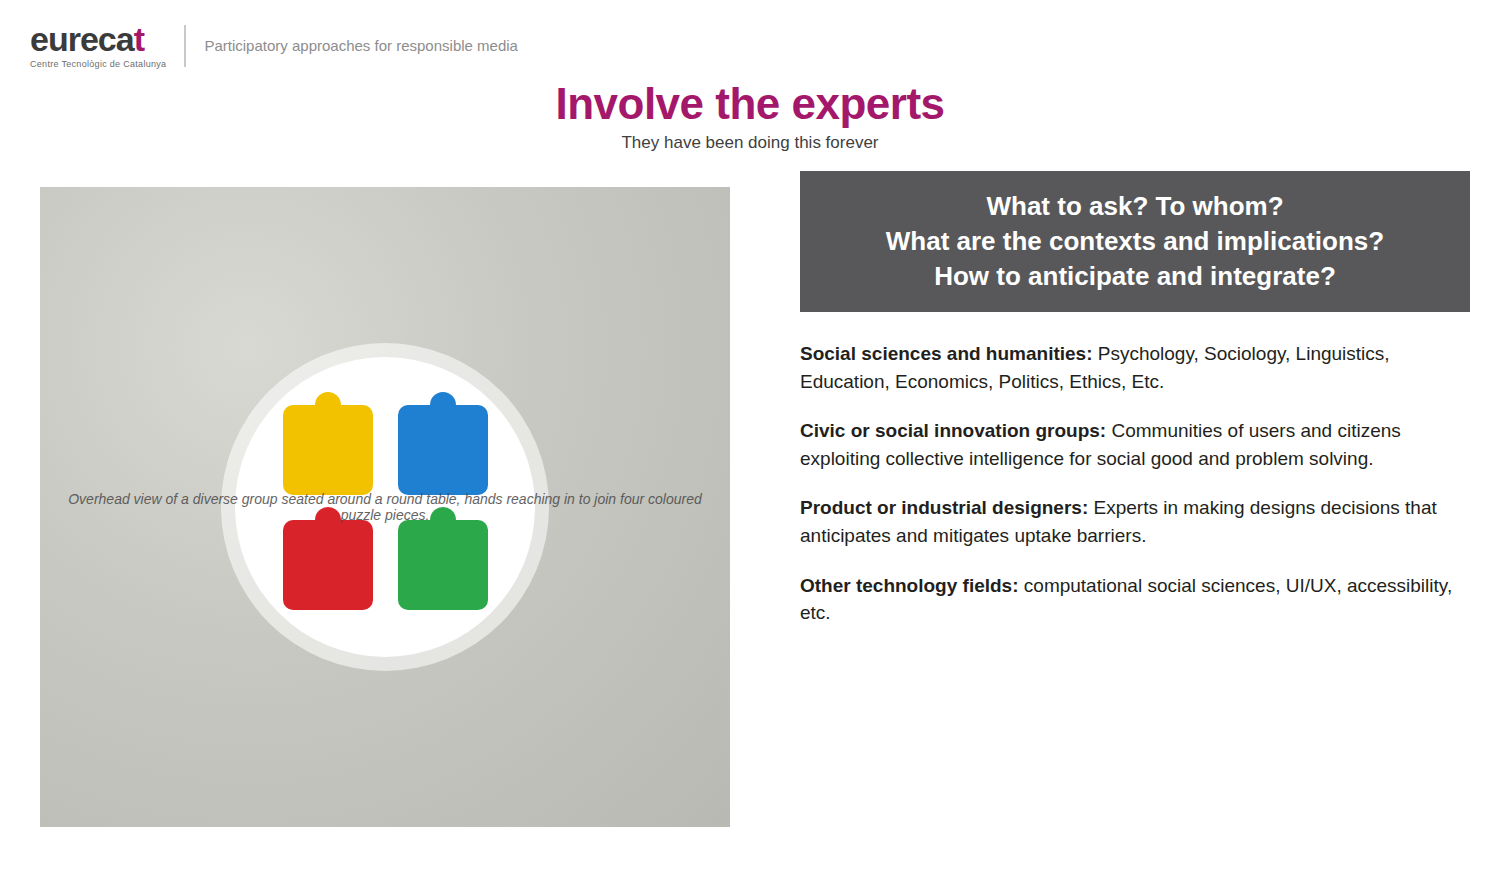eurecat Centre Tecnològic de Catalunya
Participatory approaches for responsible media
Involve the experts
They have been doing this forever
Overhead view of a diverse group seated around a round table, hands reaching in to join four coloured puzzle pieces.
What to ask? To whom?
What are the contexts and implications?
How to anticipate and integrate?
Social sciences and humanities: Psychology, Sociology, Linguistics, Education, Economics, Politics, Ethics, Etc.
Civic or social innovation groups: Communities of users and citizens exploiting collective intelligence for social good and problem solving.
Product or industrial designers: Experts in making designs decisions that anticipates and mitigates uptake barriers.
Other technology fields: computational social sciences, UI/UX, accessibility, etc.